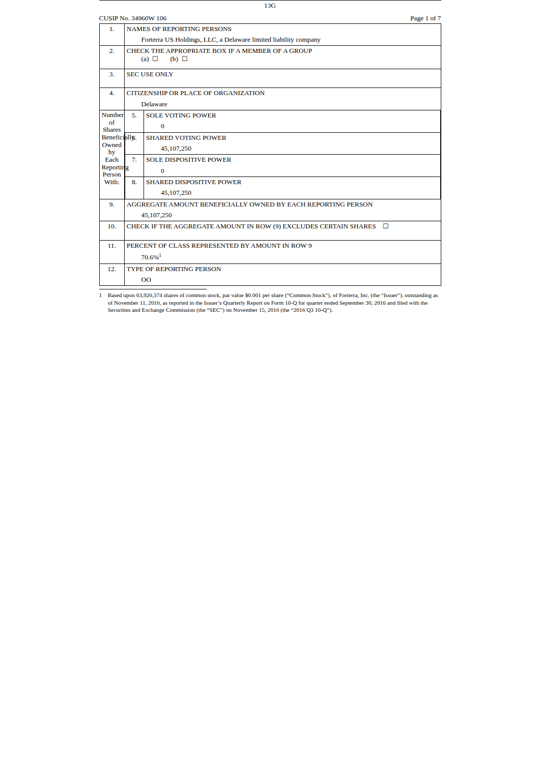13G
CUSIP No. 34960W 106 Page 1 of 7
| 1. | Names of Reporting Persons Forterra US Holdings, LLC, a Delaware limited liability company |
| 2. | Check the Appropriate Box if a Member of a Group (a) ☐ (b) ☐ |
| 3. | SEC Use Only |
| 4. | Citizenship or Place of Organization Delaware |
| Number of Shares Beneficially Owned by Each Reporting Person With: | / 5. / Sole Voting Power 0 / / 6. / Shared Voting Power 45,107,250 / / 7. / Sole Dispositive Power 0 / / 8. / Shared Dispositive Power 45,107,250 / |
| 9. | Aggregate Amount Beneficially Owned by Each Reporting Person 45,107,250 |
| 10. | Check if the Aggregate Amount in Row (9) Excludes Certain Shares ☐ |
| 11. | Percent of Class Represented by Amount in Row 9 70.6% 1 |
| 12. | Type of Reporting Person OO |
1
Based upon 63,926,374 shares of common stock, par value $0.001 per share (“Common Stock”), of Forterra, Inc. (the “Issuer”), outstanding as of November 11, 2016, as reported in the Issuer’s Quarterly Report on Form 10-Q for quarter ended September 30, 2016 and filed with the Securities and Exchange Commission (the “SEC”) on November 15, 2016 (the “2016 Q3 10-Q”).